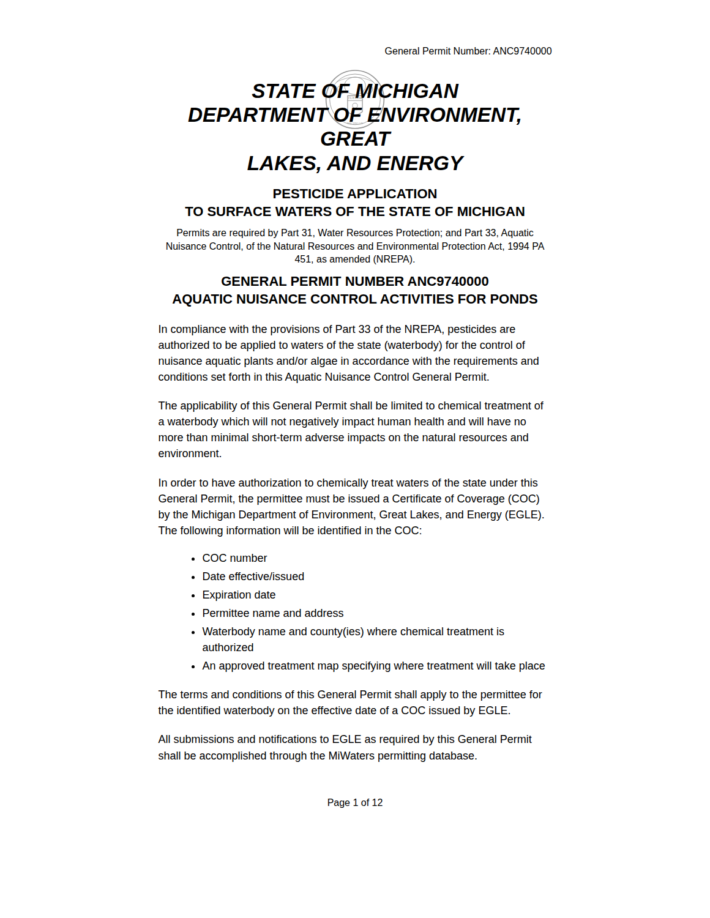General Permit Number: ANC9740000
TUEBOR MICHIGAN
STATE OF MICHIGAN DEPARTMENT OF ENVIRONMENT, GREAT LAKES, AND ENERGY
PESTICIDE APPLICATION
TO SURFACE WATERS OF THE STATE OF MICHIGAN
Permits are required by Part 31, Water Resources Protection; and Part 33, Aquatic Nuisance Control, of the Natural Resources and Environmental Protection Act, 1994 PA 451, as amended (NREPA).
GENERAL PERMIT NUMBER ANC9740000
AQUATIC NUISANCE CONTROL ACTIVITIES FOR PONDS
In compliance with the provisions of Part 33 of the NREPA, pesticides are authorized to be applied to waters of the state (waterbody) for the control of nuisance aquatic plants and/or algae in accordance with the requirements and conditions set forth in this Aquatic Nuisance Control General Permit.
The applicability of this General Permit shall be limited to chemical treatment of a waterbody which will not negatively impact human health and will have no more than minimal short-term adverse impacts on the natural resources and environment.
In order to have authorization to chemically treat waters of the state under this General Permit, the permittee must be issued a Certificate of Coverage (COC) by the Michigan Department of Environment, Great Lakes, and Energy (EGLE). The following information will be identified in the COC:
COC number
Date effective/issued
Expiration date
Permittee name and address
Waterbody name and county(ies) where chemical treatment is authorized
An approved treatment map specifying where treatment will take place
The terms and conditions of this General Permit shall apply to the permittee for the identified waterbody on the effective date of a COC issued by EGLE.
All submissions and notifications to EGLE as required by this General Permit shall be accomplished through the MiWaters permitting database.
Page 1 of 12